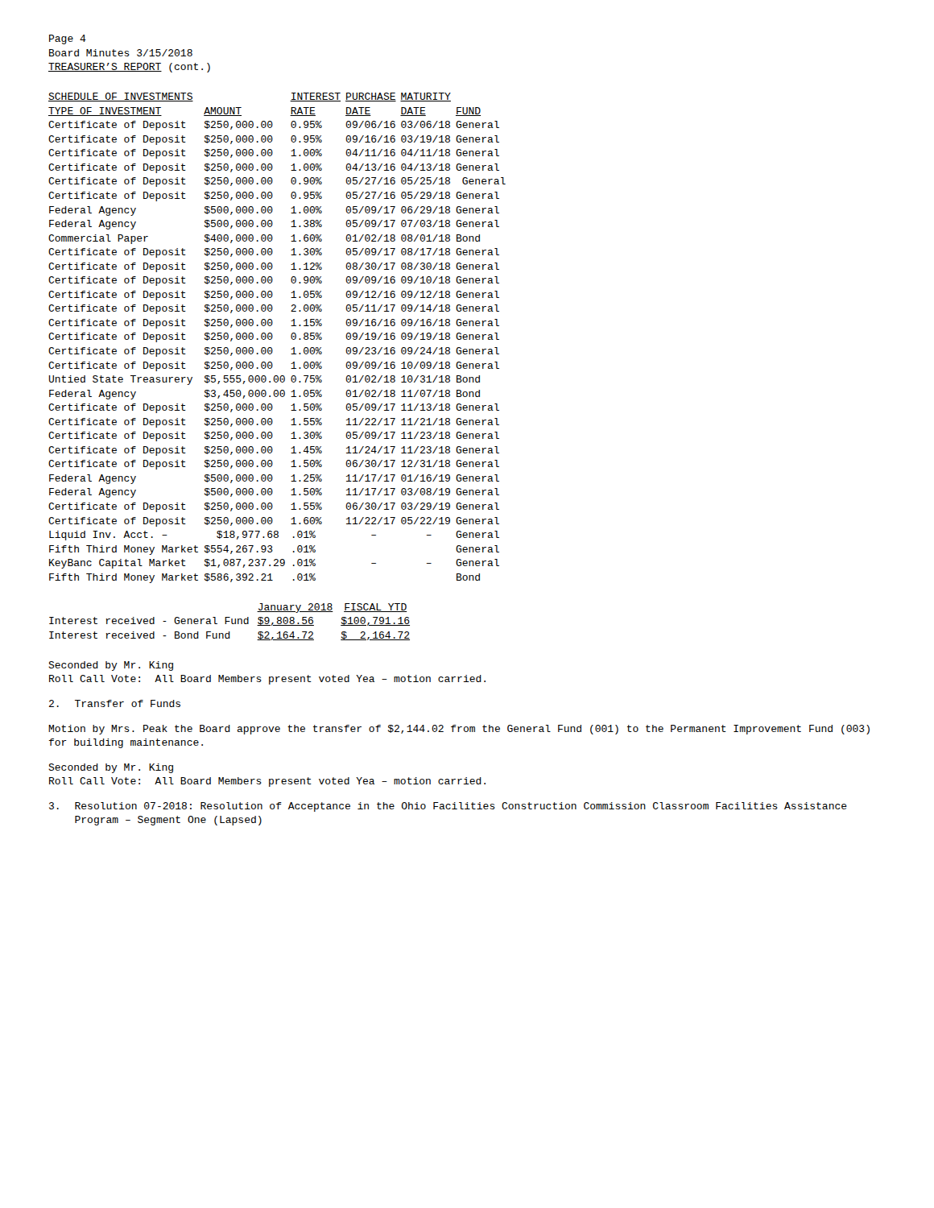Page 4
Board Minutes 3/15/2018
TREASURER’S REPORT (cont.)
| SCHEDULE OF INVESTMENTS | | INTEREST | PURCHASE | MATURITY | |
| --- | --- | --- | --- | --- | --- |
| TYPE OF INVESTMENT | AMOUNT | RATE | DATE | DATE | FUND |
| Certificate of Deposit | $250,000.00 | 0.95% | 09/06/16 | 03/06/18 | General |
| Certificate of Deposit | $250,000.00 | 0.95% | 09/16/16 | 03/19/18 | General |
| Certificate of Deposit | $250,000.00 | 1.00% | 04/11/16 | 04/11/18 | General |
| Certificate of Deposit | $250,000.00 | 1.00% | 04/13/16 | 04/13/18 | General |
| Certificate of Deposit | $250,000.00 | 0.90% | 05/27/16 | 05/25/18 | General |
| Certificate of Deposit | $250,000.00 | 0.95% | 05/27/16 | 05/29/18 | General |
| Federal Agency | $500,000.00 | 1.00% | 05/09/17 | 06/29/18 | General |
| Federal Agency | $500,000.00 | 1.38% | 05/09/17 | 07/03/18 | General |
| Commercial Paper | $400,000.00 | 1.60% | 01/02/18 | 08/01/18 | Bond |
| Certificate of Deposit | $250,000.00 | 1.30% | 05/09/17 | 08/17/18 | General |
| Certificate of Deposit | $250,000.00 | 1.12% | 08/30/17 | 08/30/18 | General |
| Certificate of Deposit | $250,000.00 | 0.90% | 09/09/16 | 09/10/18 | General |
| Certificate of Deposit | $250,000.00 | 1.05% | 09/12/16 | 09/12/18 | General |
| Certificate of Deposit | $250,000.00 | 2.00% | 05/11/17 | 09/14/18 | General |
| Certificate of Deposit | $250,000.00 | 1.15% | 09/16/16 | 09/16/18 | General |
| Certificate of Deposit | $250,000.00 | 0.85% | 09/19/16 | 09/19/18 | General |
| Certificate of Deposit | $250,000.00 | 1.00% | 09/23/16 | 09/24/18 | General |
| Certificate of Deposit | $250,000.00 | 1.00% | 09/09/16 | 10/09/18 | General |
| Untied State Treasurery | $5,555,000.00 | 0.75% | 01/02/18 | 10/31/18 | Bond |
| Federal Agency | $3,450,000.00 | 1.05% | 01/02/18 | 11/07/18 | Bond |
| Certificate of Deposit | $250,000.00 | 1.50% | 05/09/17 | 11/13/18 | General |
| Certificate of Deposit | $250,000.00 | 1.55% | 11/22/17 | 11/21/18 | General |
| Certificate of Deposit | $250,000.00 | 1.30% | 05/09/17 | 11/23/18 | General |
| Certificate of Deposit | $250,000.00 | 1.45% | 11/24/17 | 11/23/18 | General |
| Certificate of Deposit | $250,000.00 | 1.50% | 06/30/17 | 12/31/18 | General |
| Federal Agency | $500,000.00 | 1.25% | 11/17/17 | 01/16/19 | General |
| Federal Agency | $500,000.00 | 1.50% | 11/17/17 | 03/08/19 | General |
| Certificate of Deposit | $250,000.00 | 1.55% | 06/30/17 | 03/29/19 | General |
| Certificate of Deposit | $250,000.00 | 1.60% | 11/22/17 | 05/22/19 | General |
| Liquid Inv. Acct. – | $18,977.68 | .01% | – | – | General |
| Fifth Third Money Market | $554,267.93 | .01% | | | General |
| KeyBanc Capital Market | $1,087,237.29 | .01% | – | – | General |
| Fifth Third Money Market | $586,392.21 | .01% | | | Bond |
| | January 2018 | FISCAL YTD |
| Interest received - General Fund | $9,808.56 | $100,791.16 |
| Interest received - Bond Fund | $2,164.72 | $ 2,164.72 |
Seconded by Mr. King Roll Call Vote: All Board Members present voted Yea – motion carried.
2.
Transfer of Funds
Motion by Mrs. Peak the Board approve the transfer of $2,144.02 from the General Fund (001) to the Permanent Improvement Fund (003) for building maintenance.
Seconded by Mr. King Roll Call Vote: All Board Members present voted Yea – motion carried.
3.
Resolution 07-2018: Resolution of Acceptance in the Ohio Facilities Construction Commission Classroom Facilities Assistance Program – Segment One (Lapsed)